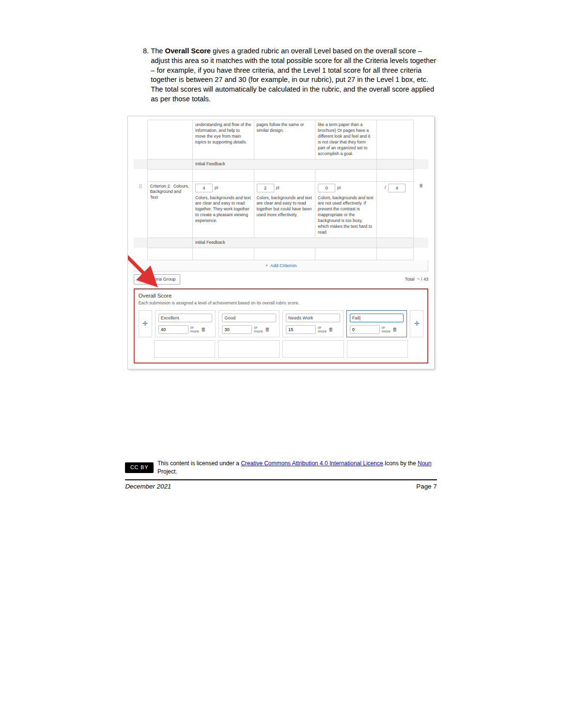The Overall Score gives a graded rubric an overall Level based on the overall score – adjust this area so it matches with the total possible score for all the Criteria levels together – for example, if you have three criteria, and the Level 1 total score for all three criteria together is between 27 and 30 (for example, in our rubric), put 27 in the Level 1 box, etc. The total scores will automatically be calculated in the rubric, and the overall score applied as per those totals.
| | | understanding and flow of the information, and help to move the eye from main topics to supporting details. | pages follow the same or similar design. | like a term paper than a brochure) Or pages have a different look and feel and it is not clear that they form part of an organized set to accomplish a goal. | | |
| | | Initial Feedback | | |
| ⠿ | Criterion 2: Colours, Background and Text | 4 pt Colors, backgrounds and text are clear and easy to read together. They work together to create a pleasant viewing experience. | 2 pt Colors, backgrounds and text are clear and easy to read together but could have been used more effectively. | 0 pt Colors, backgrounds and text are not used effectively. If present the contrast is inappropriate or the background is too busy, which makes the text hard to read | / 4 | 🗑 |
| | | Initial Feedback | | |
+ Add Criterion
Add Criteria Group Total − / 43
Overall Score
Each submission is assigned a level of achievement based on its overall rubric score.
✛
Excellent
40 or
more 🗑
Good
30 or
more 🗑
Needs Work
15 or
more 🗑
Fail|
0 or
more 🗑
✛
CC BY This content is licensed under a Creative Commons Attribution 4.0 International Licence.Icons by the Noun Project.
December 2021 Page 7